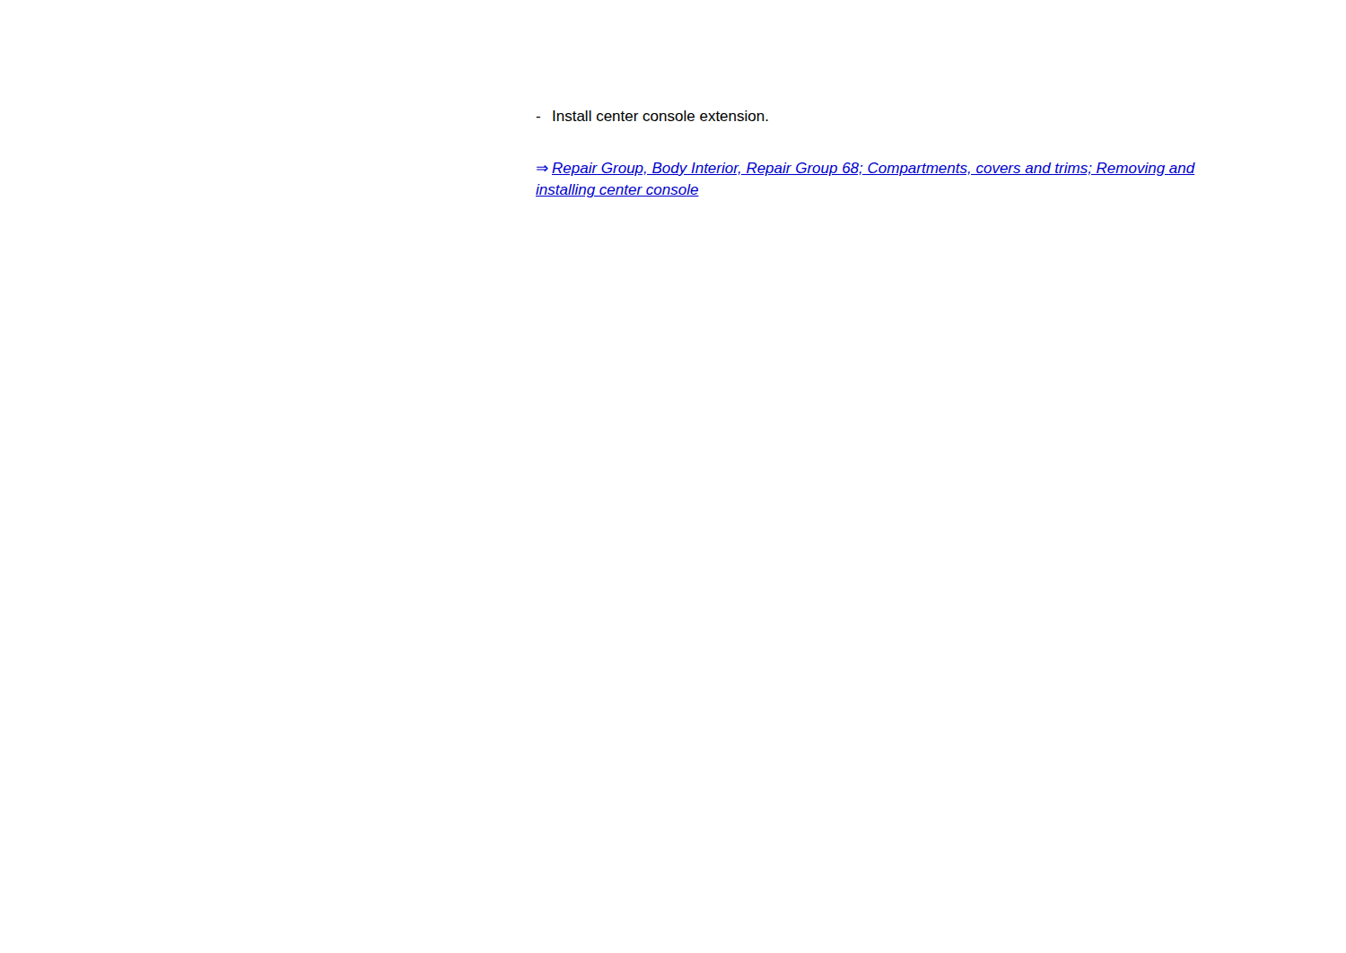-Install center console extension.
⇒Repair Group, Body Interior, Repair Group 68; Compartments, covers and trims; Removing and installing center console